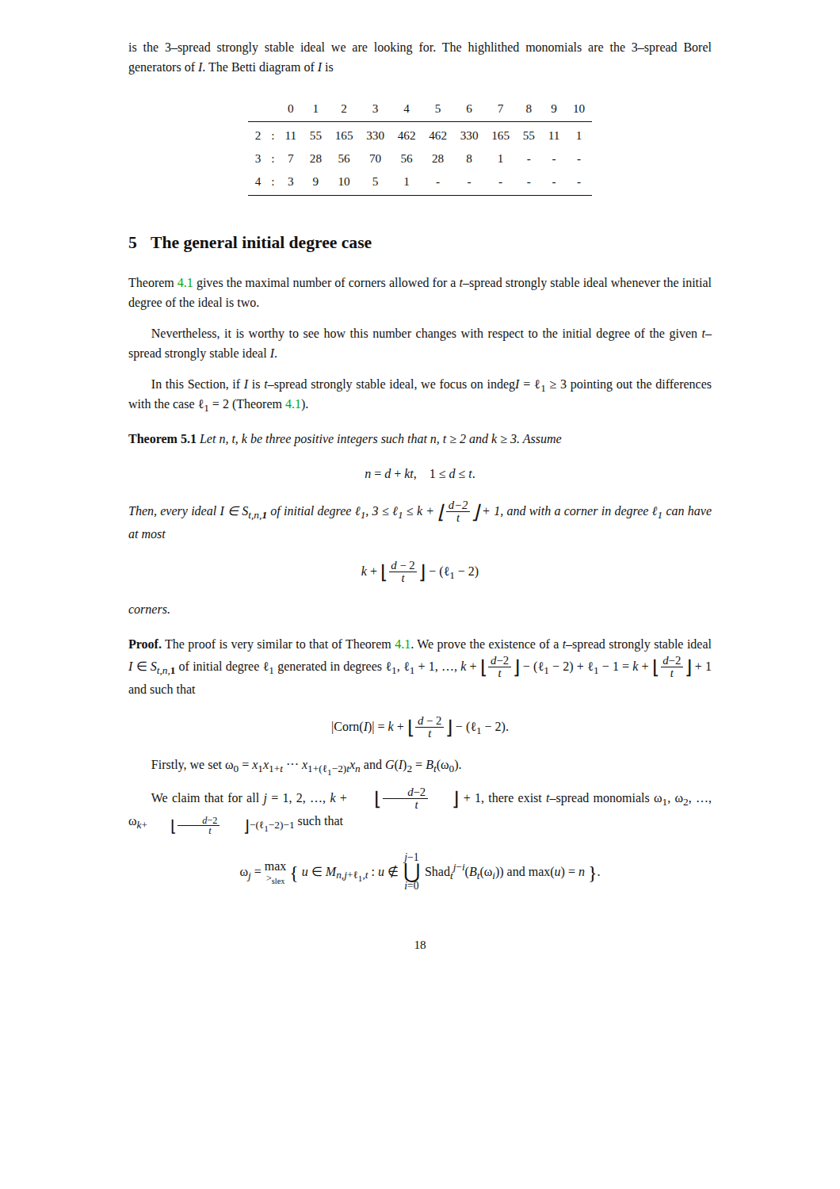is the 3–spread strongly stable ideal we are looking for. The highlithed monomials are the 3–spread Borel generators of I. The Betti diagram of I is
| | | 0 | 1 | 2 | 3 | 4 | 5 | 6 | 7 | 8 | 9 | 10 |
| --- | --- | --- | --- | --- | --- | --- | --- | --- | --- | --- | --- | --- |
| 2 | : | 11 | 55 | 165 | 330 | 462 | 462 | 330 | 165 | 55 | 11 | 1 |
| 3 | : | 7 | 28 | 56 | 70 | 56 | 28 | 8 | 1 | - | - | - |
| 4 | : | 3 | 9 | 10 | 5 | 1 | - | - | - | - | - | - |
5 The general initial degree case
Theorem 4.1 gives the maximal number of corners allowed for a t–spread strongly stable ideal whenever the initial degree of the ideal is two.
Nevertheless, it is worthy to see how this number changes with respect to the initial degree of the given t–spread strongly stable ideal I.
In this Section, if I is t–spread strongly stable ideal, we focus on indegI = ℓ1 ≥ 3 pointing out the differences with the case ℓ1 = 2 (Theorem 4.1).
Theorem 5.1 Let n, t, k be three positive integers such that n, t ≥ 2 and k ≥ 3. Assume
n = d + kt, 1 ≤ d ≤ t.
Then, every ideal I ∈ St,n,1 of initial degree ℓ1, 3 ≤ ℓ1 ≤ k + ⌊d−2 t⌋ + 1, and with a corner in degree ℓ1 can have at most
k + ⌊d − 2 t⌋ − (ℓ1 − 2)
corners.
Proof. The proof is very similar to that of Theorem 4.1. We prove the existence of a t–spread strongly stable ideal I ∈ St,n,1 of initial degree ℓ1 generated in degrees ℓ1, ℓ1 + 1, …, k + ⌊d−2 t⌋ − (ℓ1 − 2) + ℓ1 − 1 = k + ⌊d−2 t⌋ + 1 and such that
|Corn(I)| = k + ⌊d − 2 t⌋ − (ℓ1 − 2).
Firstly, we set ω0 = x1x1+t ··· x1+(ℓ1−2)txn and G(I)2 = Bt(ω0).
We claim that for all j = 1, 2, …, k + ⌊d−2 t⌋ + 1, there exist t–spread monomials ω1, ω2, …, ωk+⌊d−2 t⌋−(ℓ1−2)−1 such that
ωj = max>slex { u ∈ Mn,j+ℓ1,t : u ∉ j−1⋃i=0 Shadtj−i(Bt(ωi)) and max(u) = n }.
18